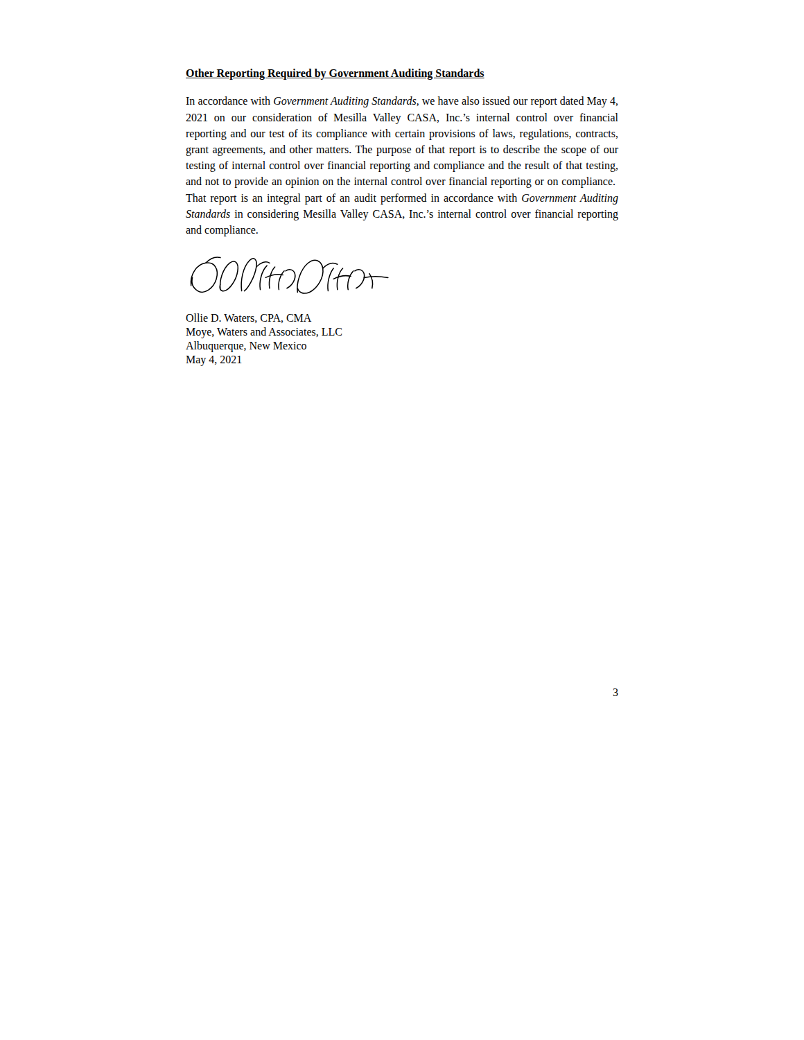Other Reporting Required by Government Auditing Standards
In accordance with Government Auditing Standards, we have also issued our report dated May 4, 2021 on our consideration of Mesilla Valley CASA, Inc.’s internal control over financial reporting and our test of its compliance with certain provisions of laws, regulations, contracts, grant agreements, and other matters. The purpose of that report is to describe the scope of our testing of internal control over financial reporting and compliance and the result of that testing, and not to provide an opinion on the internal control over financial reporting or on compliance. That report is an integral part of an audit performed in accordance with Government Auditing Standards in considering Mesilla Valley CASA, Inc.’s internal control over financial reporting and compliance.
Ollie D. Waters, CPA, CMA
Moye, Waters and Associates, LLC
Albuquerque, New Mexico
May 4, 2021
3